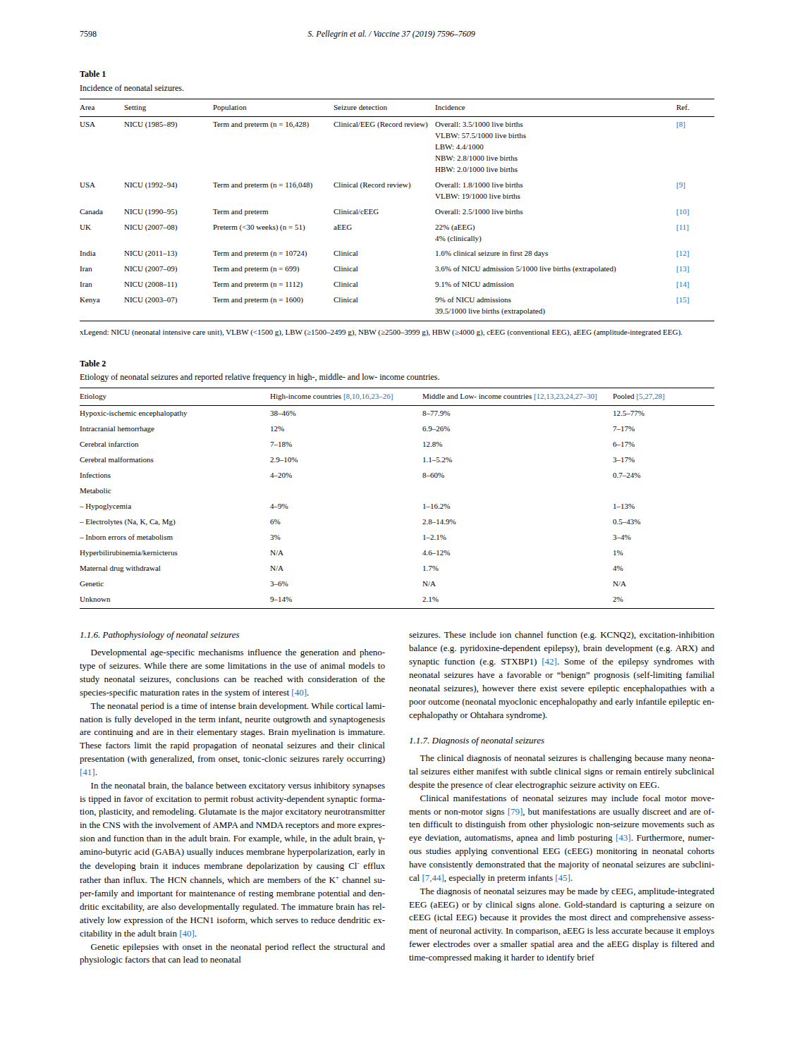7598 S. Pellegrin et al. / Vaccine 37 (2019) 7596–7609
Table 1
Incidence of neonatal seizures.
| Area | Setting | Population | Seizure detection | Incidence | Ref. |
| --- | --- | --- | --- | --- | --- |
| USA | NICU (1985–89) | Term and preterm (n = 16,428) | Clinical/EEG (Record review) | Overall: 3.5/1000 live births VLBW: 57.5/1000 live births LBW: 4.4/1000 NBW: 2.8/1000 live births HBW: 2.0/1000 live births | [8] |
| USA | NICU (1992–94) | Term and preterm (n = 116,048) | Clinical (Record review) | Overall: 1.8/1000 live births VLBW: 19/1000 live births | [9] |
| Canada | NICU (1990–95) | Term and preterm | Clinical/cEEG | Overall: 2.5/1000 live births | [10] |
| UK | NICU (2007–08) | Preterm (<30 weeks) (n = 51) | aEEG | 22% (aEEG) 4% (clinically) | [11] |
| India | NICU (2011–13) | Term and preterm (n = 10724) | Clinical | 1.6% clinical seizure in first 28 days | [12] |
| Iran | NICU (2007–09) | Term and preterm (n = 699) | Clinical | 3.6% of NICU admission 5/1000 live births (extrapolated) | [13] |
| Iran | NICU (2008–11) | Term and preterm (n = 1112) | Clinical | 9.1% of NICU admission | [14] |
| Kenya | NICU (2003–07) | Term and preterm (n = 1600) | Clinical | 9% of NICU admissions 39.5/1000 live births (extrapolated) | [15] |
xLegend: NICU (neonatal intensive care unit), VLBW (<1500 g), LBW (≥1500–2499 g), NBW (≥2500–3999 g), HBW (≥4000 g), cEEG (conventional EEG), aEEG (amplitude-integrated EEG).
Table 2
Etiology of neonatal seizures and reported relative frequency in high-, middle- and low- income countries.
| Etiology | High-income countries [8,10,16,23–26] | Middle and Low- income countries [12,13,23,24,27–30] | Pooled [5,27,28] |
| --- | --- | --- | --- |
| Hypoxic-ischemic encephalopathy | 38–46% | 8–77.9% | 12.5–77% |
| Intracranial hemorrhage | 12% | 6.9–26% | 7–17% |
| Cerebral infarction | 7–18% | 12.8% | 6–17% |
| Cerebral malformations | 2.9–10% | 1.1–5.2% | 3–17% |
| Infections | 4–20% | 8–60% | 0.7–24% |
| Metabolic | | | |
| – Hypoglycemia | 4–9% | 1–16.2% | 1–13% |
| – Electrolytes (Na, K, Ca, Mg) | 6% | 2.8–14.9% | 0.5–43% |
| – Inborn errors of metabolism | 3% | 1–2.1% | 3–4% |
| Hyperbilirubinemia/kernicterus | N/A | 4.6–12% | 1% |
| Maternal drug withdrawal | N/A | 1.7% | 4% |
| Genetic | 3–6% | N/A | N/A |
| Unknown | 9–14% | 2.1% | 2% |
1.1.6. Pathophysiology of neonatal seizures
Developmental age-specific mechanisms influence the generation and phenotype of seizures. While there are some limitations in the use of animal models to study neonatal seizures, conclusions can be reached with consideration of the species-specific maturation rates in the system of interest [40].
The neonatal period is a time of intense brain development. While cortical lamination is fully developed in the term infant, neurite outgrowth and synaptogenesis are continuing and are in their elementary stages. Brain myelination is immature. These factors limit the rapid propagation of neonatal seizures and their clinical presentation (with generalized, from onset, tonic-clonic seizures rarely occurring) [41].
In the neonatal brain, the balance between excitatory versus inhibitory synapses is tipped in favor of excitation to permit robust activity-dependent synaptic formation, plasticity, and remodeling. Glutamate is the major excitatory neurotransmitter in the CNS with the involvement of AMPA and NMDA receptors and more expression and function than in the adult brain. For example, while, in the adult brain, γ-amino-butyric acid (GABA) usually induces membrane hyperpolarization, early in the developing brain it induces membrane depolarization by causing Cl- efflux rather than influx. The HCN channels, which are members of the K+ channel super-family and important for maintenance of resting membrane potential and dendritic excitability, are also developmentally regulated. The immature brain has relatively low expression of the HCN1 isoform, which serves to reduce dendritic excitability in the adult brain [40].
Genetic epilepsies with onset in the neonatal period reflect the structural and physiologic factors that can lead to neonatal
seizures. These include ion channel function (e.g. KCNQ2), excitation-inhibition balance (e.g. pyridoxine-dependent epilepsy), brain development (e.g. ARX) and synaptic function (e.g. STXBP1) [42]. Some of the epilepsy syndromes with neonatal seizures have a favorable or “benign” prognosis (self-limiting familial neonatal seizures), however there exist severe epileptic encephalopathies with a poor outcome (neonatal myoclonic encephalopathy and early infantile epileptic encephalopathy or Ohtahara syndrome).
1.1.7. Diagnosis of neonatal seizures
The clinical diagnosis of neonatal seizures is challenging because many neonatal seizures either manifest with subtle clinical signs or remain entirely subclinical despite the presence of clear electrographic seizure activity on EEG.
Clinical manifestations of neonatal seizures may include focal motor movements or non-motor signs [79], but manifestations are usually discreet and are often difficult to distinguish from other physiologic non-seizure movements such as eye deviation, automatisms, apnea and limb posturing [43]. Furthermore, numerous studies applying conventional EEG (cEEG) monitoring in neonatal cohorts have consistently demonstrated that the majority of neonatal seizures are subclinical [7,44], especially in preterm infants [45].
The diagnosis of neonatal seizures may be made by cEEG, amplitude-integrated EEG (aEEG) or by clinical signs alone. Gold-standard is capturing a seizure on cEEG (ictal EEG) because it provides the most direct and comprehensive assessment of neuronal activity. In comparison, aEEG is less accurate because it employs fewer electrodes over a smaller spatial area and the aEEG display is filtered and time-compressed making it harder to identify brief